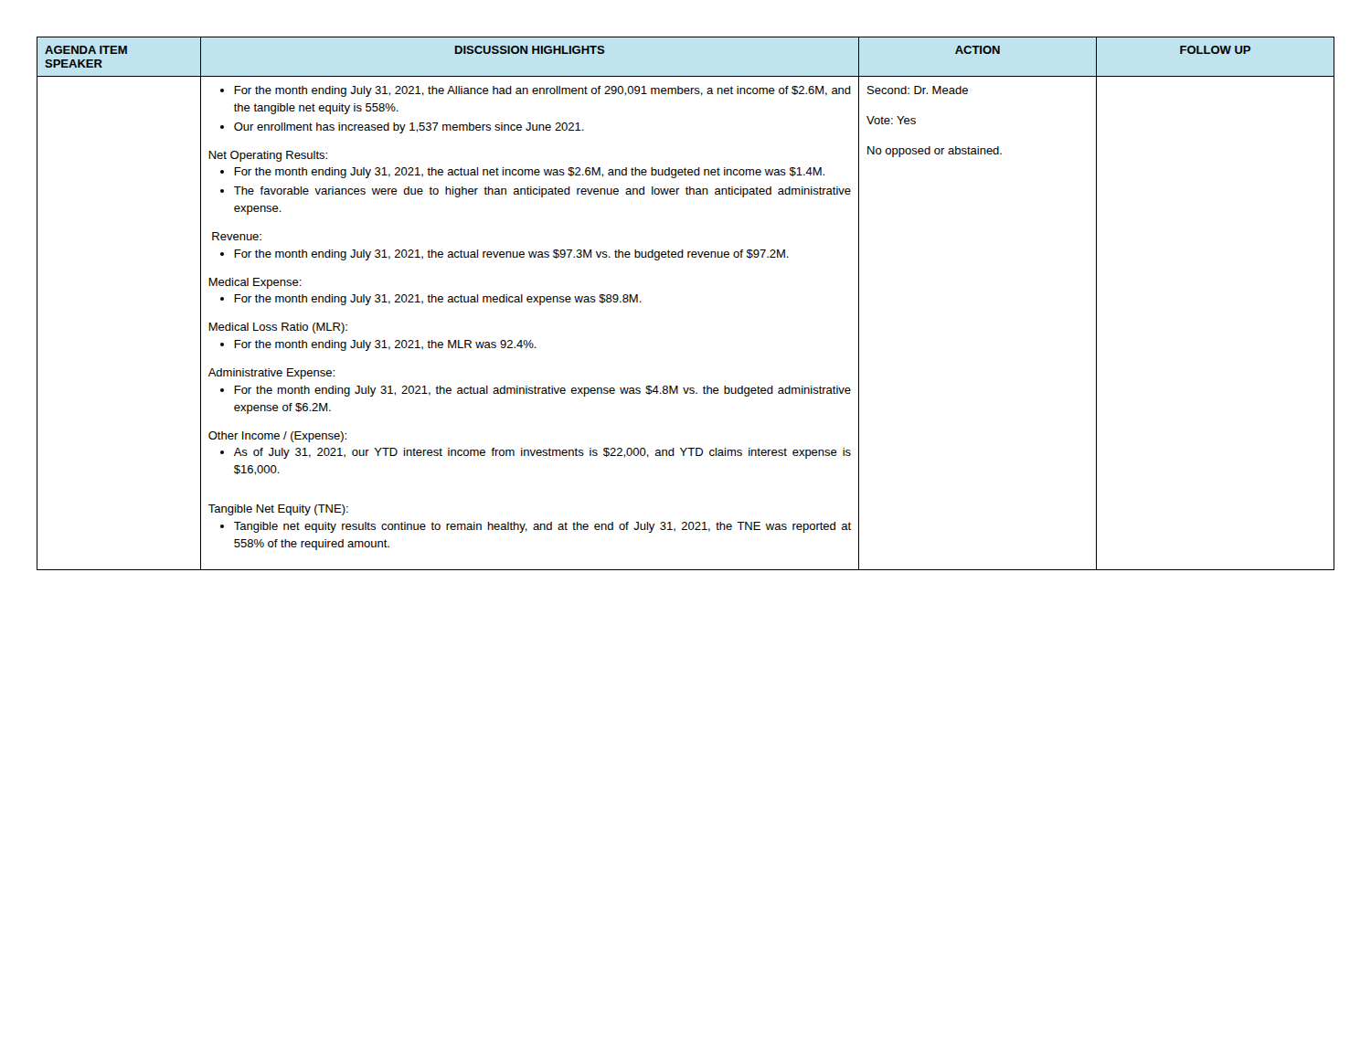| AGENDA ITEM SPEAKER | DISCUSSION HIGHLIGHTS | ACTION | FOLLOW UP |
| --- | --- | --- | --- |
| | For the month ending July 31, 2021, the Alliance had an enrollment of 290,091 members, a net income of $2.6M, and the tangible net equity is 558%. Our enrollment has increased by 1,537 members since June 2021. Net Operating Results: For the month ending July 31, 2021, the actual net income was $2.6M, and the budgeted net income was $1.4M. The favorable variances were due to higher than anticipated revenue and lower than anticipated administrative expense. Revenue: For the month ending July 31, 2021, the actual revenue was $97.3M vs. the budgeted revenue of $97.2M. Medical Expense: For the month ending July 31, 2021, the actual medical expense was $89.8M. Medical Loss Ratio (MLR): For the month ending July 31, 2021, the MLR was 92.4%. Administrative Expense: For the month ending July 31, 2021, the actual administrative expense was $4.8M vs. the budgeted administrative expense of $6.2M. Other Income / (Expense): As of July 31, 2021, our YTD interest income from investments is $22,000, and YTD claims interest expense is $16,000. Tangible Net Equity (TNE): Tangible net equity results continue to remain healthy, and at the end of July 31, 2021, the TNE was reported at 558% of the required amount. | Second: Dr. Meade Vote: Yes No opposed or abstained. | |